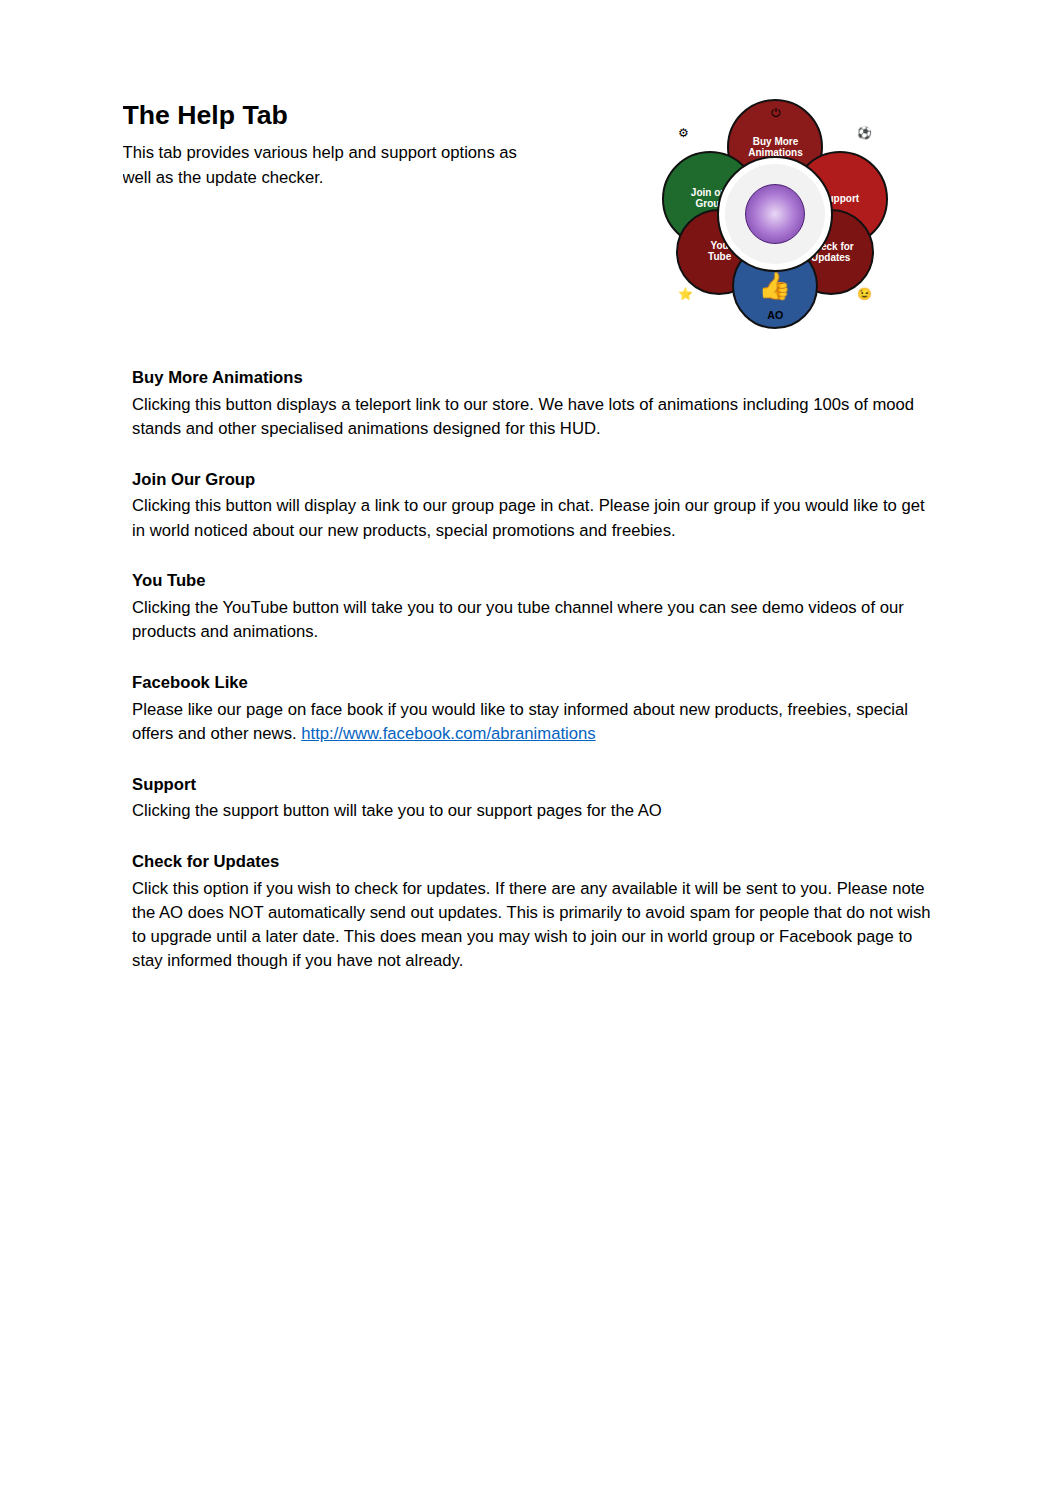The Help Tab
This tab provides various help and support options as well as the update checker.
Buy More
Animations
Join our
Group
Support
You
Tube
Check for
Updates
👍
⏻
⚙
⚽
⭐
😉
AO
Buy More Animations
Clicking this button displays a teleport link to our store. We have lots of animations including 100s of mood stands and other specialised animations designed for this HUD.
Join Our Group
Clicking this button will display a link to our group page in chat. Please join our group if you would like to get in world noticed about our new products, special promotions and freebies.
You Tube
Clicking the YouTube button will take you to our you tube channel where you can see demo videos of our products and animations.
Facebook Like
Please like our page on face book if you would like to stay informed about new products, freebies, special offers and other news. http://www.facebook.com/abranimations
Support
Clicking the support button will take you to our support pages for the AO
Check for Updates
Click this option if you wish to check for updates. If there are any available it will be sent to you. Please note the AO does NOT automatically send out updates. This is primarily to avoid spam for people that do not wish to upgrade until a later date. This does mean you may wish to join our in world group or Facebook page to stay informed though if you have not already.